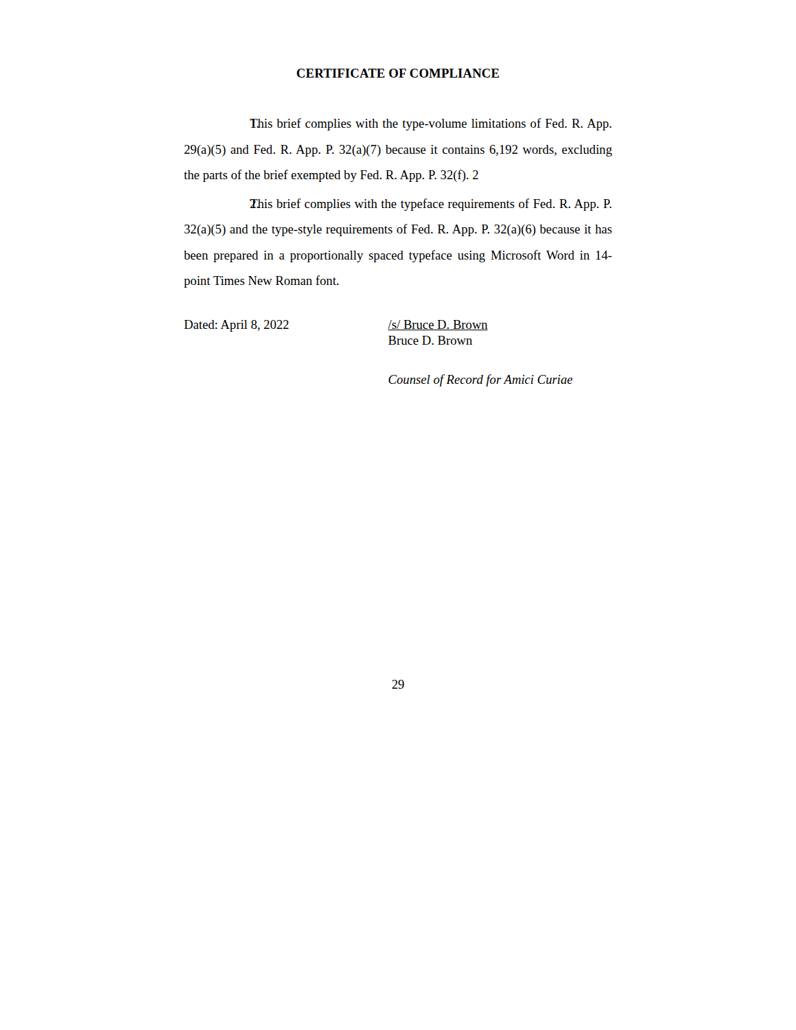CERTIFICATE OF COMPLIANCE
1. This brief complies with the type-volume limitations of Fed. R. App. 29(a)(5) and Fed. R. App. P. 32(a)(7) because it contains 6,192 words, excluding the parts of the brief exempted by Fed. R. App. P. 32(f). 2
2. This brief complies with the typeface requirements of Fed. R. App. P. 32(a)(5) and the type-style requirements of Fed. R. App. P. 32(a)(6) because it has been prepared in a proportionally spaced typeface using Microsoft Word in 14-point Times New Roman font.
Dated: April 8, 2022
/s/ Bruce D. Brown
Bruce D. Brown
Counsel of Record for Amici Curiae
29